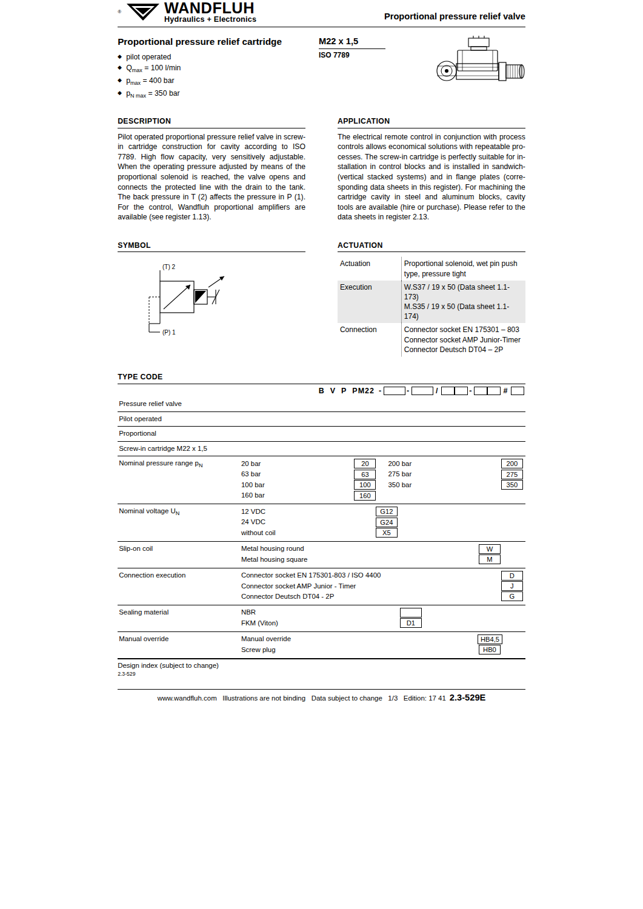®
WANDFLUH
Hydraulics + Electronics
Proportional pressure relief valve
Proportional pressure relief cartridge
pilot operated
Qmax = 100 l/min
pmax = 400 bar
pN max = 350 bar
M22 x 1,5
ISO 7789
DESCRIPTION
Pilot operated proportional pressure relief valve in screw-in cartridge construction for cavity according to ISO 7789. High flow capacity, very sensitively adjustable. When the operating pressure adjusted by means of the proportional solenoid is reached, the valve opens and connects the protected line with the drain to the tank. The back pressure in T (2) affects the pressure in P (1). For the control, Wandfluh proportional amplifiers are available (see register 1.13).
APPLICATION
The electrical remote control in conjunction with process controls allows economical solutions with repeatable processes. The screw-in cartridge is perfectly suitable for installation in control blocks and is installed in sandwich- (vertical stacked systems) and in flange plates (corresponding data sheets in this register). For machining the cartridge cavity in steel and aluminum blocks, cavity tools are available (hire or purchase). Please refer to the data sheets in register 2.13.
SYMBOL
(T) 2 (P) 1
ACTUATION
| Actuation | Proportional solenoid, wet pin push type, pressure tight |
| Execution | W.S37 / 19 x 50 (Data sheet 1.1-173) M.S35 / 19 x 50 (Data sheet 1.1-174) |
| Connection | Connector socket EN 175301 – 803 Connector socket AMP Junior-Timer Connector Deutsch DT04 – 2P |
TYPE CODE
B V P PM22 - - / - #
| Pressure relief valve | | |
| Pilot operated | | |
| Proportional | | |
| Screw-in cartridge M22 x 1,5 | | |
| Nominal pressure range p N | 20 bar 20 63 bar 63 100 bar 100 160 bar 160 200 bar 200 275 bar 275 350 bar 350 |
| Nominal voltage U N | 12 VDC G12 24 VDC G24 without coil X5 |
| Slip-on coil | Metal housing round W Metal housing square M |
| Connection execution | Connector socket EN 175301-803 / ISO 4400 D Connector socket AMP Junior - Timer J Connector Deutsch DT04 - 2P G |
| Sealing material | NBR FKM (Viton) D1 |
| Manual override | Manual override HB4,5 Screw plug HB0 |
Design index (subject to change)
2.3-529
www.wandfluh.com Illustrations are not binding Data subject to change 1/3 Edition: 17 412.3-529E